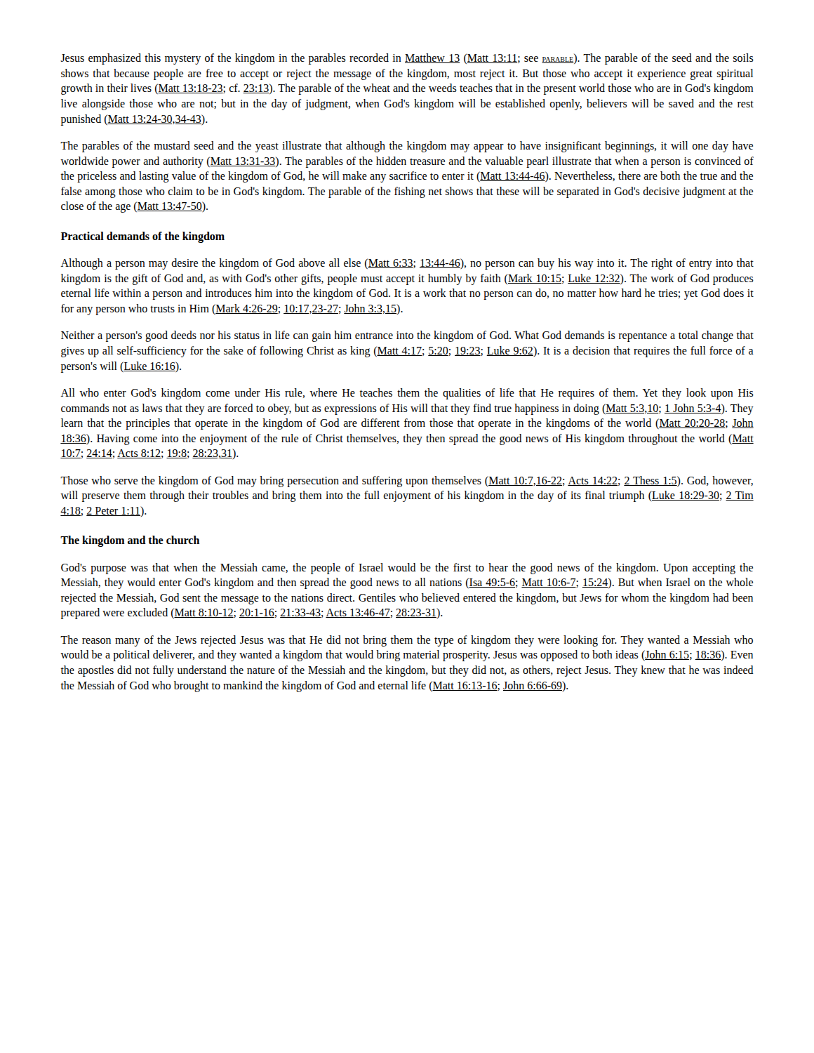Jesus emphasized this mystery of the kingdom in the parables recorded in Matthew 13 (Matt 13:11; see parable). The parable of the seed and the soils shows that because people are free to accept or reject the message of the kingdom, most reject it. But those who accept it experience great spiritual growth in their lives (Matt 13:18-23; cf. 23:13). The parable of the wheat and the weeds teaches that in the present world those who are in God's kingdom live alongside those who are not; but in the day of judgment, when God's kingdom will be established openly, believers will be saved and the rest punished (Matt 13:24-30,34-43).
The parables of the mustard seed and the yeast illustrate that although the kingdom may appear to have insignificant beginnings, it will one day have worldwide power and authority (Matt 13:31-33). The parables of the hidden treasure and the valuable pearl illustrate that when a person is convinced of the priceless and lasting value of the kingdom of God, he will make any sacrifice to enter it (Matt 13:44-46). Nevertheless, there are both the true and the false among those who claim to be in God's kingdom. The parable of the fishing net shows that these will be separated in God's decisive judgment at the close of the age (Matt 13:47-50).
Practical demands of the kingdom
Although a person may desire the kingdom of God above all else (Matt 6:33; 13:44-46), no person can buy his way into it. The right of entry into that kingdom is the gift of God and, as with God's other gifts, people must accept it humbly by faith (Mark 10:15; Luke 12:32). The work of God produces eternal life within a person and introduces him into the kingdom of God. It is a work that no person can do, no matter how hard he tries; yet God does it for any person who trusts in Him (Mark 4:26-29; 10:17,23-27; John 3:3,15).
Neither a person's good deeds nor his status in life can gain him entrance into the kingdom of God. What God demands is repentance a total change that gives up all self-sufficiency for the sake of following Christ as king (Matt 4:17; 5:20; 19:23; Luke 9:62). It is a decision that requires the full force of a person's will (Luke 16:16).
All who enter God's kingdom come under His rule, where He teaches them the qualities of life that He requires of them. Yet they look upon His commands not as laws that they are forced to obey, but as expressions of His will that they find true happiness in doing (Matt 5:3,10; 1 John 5:3-4). They learn that the principles that operate in the kingdom of God are different from those that operate in the kingdoms of the world (Matt 20:20-28; John 18:36). Having come into the enjoyment of the rule of Christ themselves, they then spread the good news of His kingdom throughout the world (Matt 10:7; 24:14; Acts 8:12; 19:8; 28:23,31).
Those who serve the kingdom of God may bring persecution and suffering upon themselves (Matt 10:7,16-22; Acts 14:22; 2 Thess 1:5). God, however, will preserve them through their troubles and bring them into the full enjoyment of his kingdom in the day of its final triumph (Luke 18:29-30; 2 Tim 4:18; 2 Peter 1:11).
The kingdom and the church
God's purpose was that when the Messiah came, the people of Israel would be the first to hear the good news of the kingdom. Upon accepting the Messiah, they would enter God's kingdom and then spread the good news to all nations (Isa 49:5-6; Matt 10:6-7; 15:24). But when Israel on the whole rejected the Messiah, God sent the message to the nations direct. Gentiles who believed entered the kingdom, but Jews for whom the kingdom had been prepared were excluded (Matt 8:10-12; 20:1-16; 21:33-43; Acts 13:46-47; 28:23-31).
The reason many of the Jews rejected Jesus was that He did not bring them the type of kingdom they were looking for. They wanted a Messiah who would be a political deliverer, and they wanted a kingdom that would bring material prosperity. Jesus was opposed to both ideas (John 6:15; 18:36). Even the apostles did not fully understand the nature of the Messiah and the kingdom, but they did not, as others, reject Jesus. They knew that he was indeed the Messiah of God who brought to mankind the kingdom of God and eternal life (Matt 16:13-16; John 6:66-69).